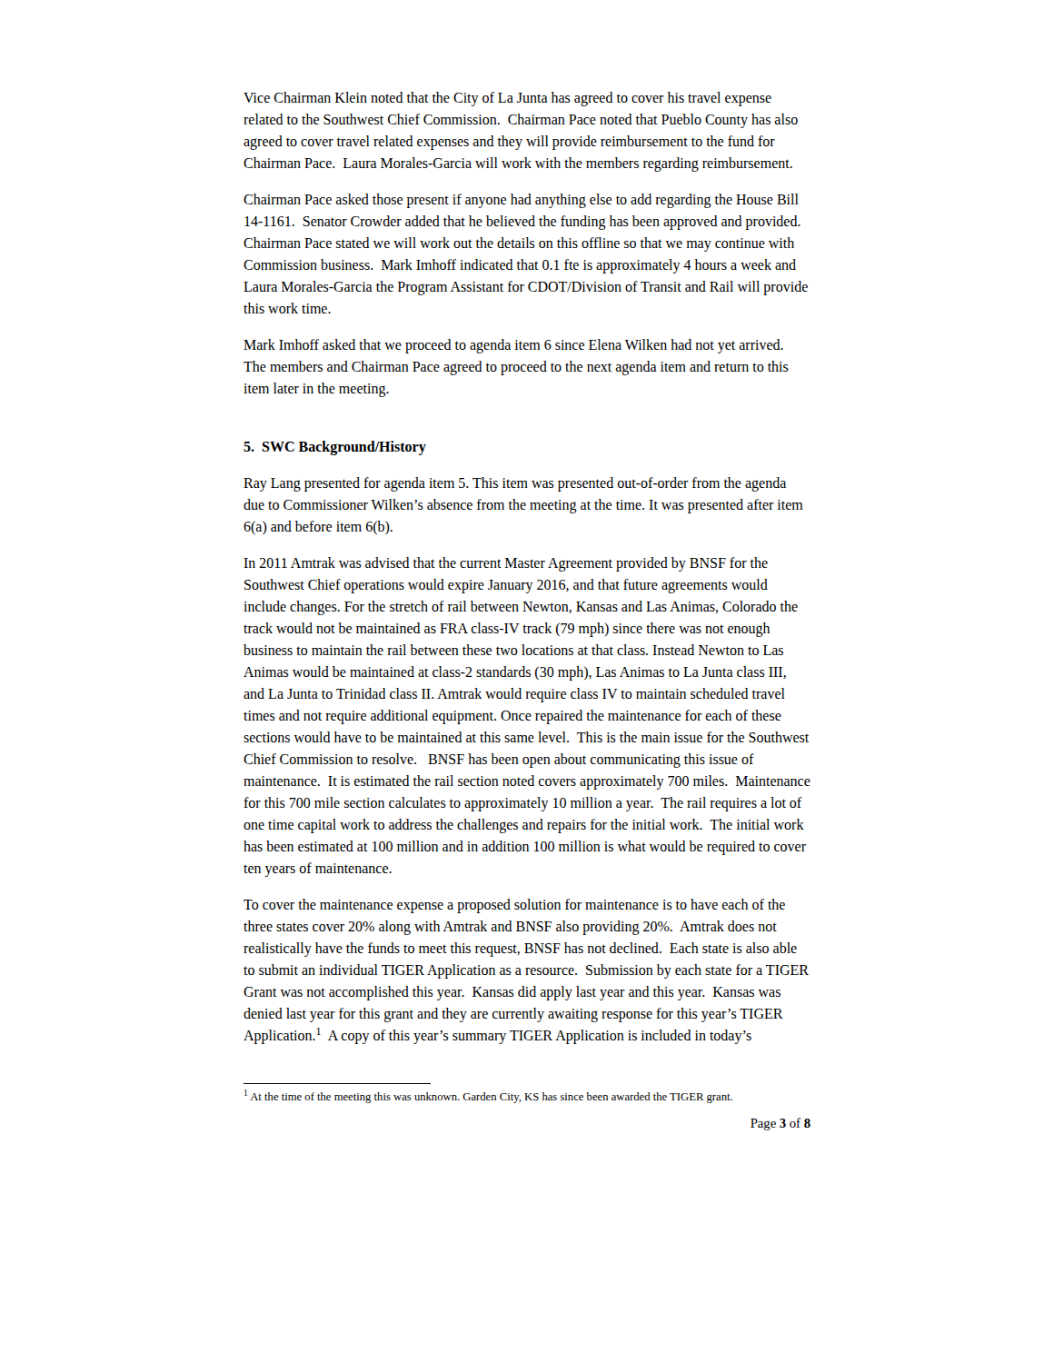Vice Chairman Klein noted that the City of La Junta has agreed to cover his travel expense related to the Southwest Chief Commission. Chairman Pace noted that Pueblo County has also agreed to cover travel related expenses and they will provide reimbursement to the fund for Chairman Pace. Laura Morales-Garcia will work with the members regarding reimbursement.
Chairman Pace asked those present if anyone had anything else to add regarding the House Bill 14-1161. Senator Crowder added that he believed the funding has been approved and provided. Chairman Pace stated we will work out the details on this offline so that we may continue with Commission business. Mark Imhoff indicated that 0.1 fte is approximately 4 hours a week and Laura Morales-Garcia the Program Assistant for CDOT/Division of Transit and Rail will provide this work time.
Mark Imhoff asked that we proceed to agenda item 6 since Elena Wilken had not yet arrived. The members and Chairman Pace agreed to proceed to the next agenda item and return to this item later in the meeting.
5. SWC Background/History
Ray Lang presented for agenda item 5. This item was presented out-of-order from the agenda due to Commissioner Wilken’s absence from the meeting at the time. It was presented after item 6(a) and before item 6(b).
In 2011 Amtrak was advised that the current Master Agreement provided by BNSF for the Southwest Chief operations would expire January 2016, and that future agreements would include changes. For the stretch of rail between Newton, Kansas and Las Animas, Colorado the track would not be maintained as FRA class-IV track (79 mph) since there was not enough business to maintain the rail between these two locations at that class. Instead Newton to Las Animas would be maintained at class-2 standards (30 mph), Las Animas to La Junta class III, and La Junta to Trinidad class II. Amtrak would require class IV to maintain scheduled travel times and not require additional equipment. Once repaired the maintenance for each of these sections would have to be maintained at this same level. This is the main issue for the Southwest Chief Commission to resolve. BNSF has been open about communicating this issue of maintenance. It is estimated the rail section noted covers approximately 700 miles. Maintenance for this 700 mile section calculates to approximately 10 million a year. The rail requires a lot of one time capital work to address the challenges and repairs for the initial work. The initial work has been estimated at 100 million and in addition 100 million is what would be required to cover ten years of maintenance.
To cover the maintenance expense a proposed solution for maintenance is to have each of the three states cover 20% along with Amtrak and BNSF also providing 20%. Amtrak does not realistically have the funds to meet this request, BNSF has not declined. Each state is also able to submit an individual TIGER Application as a resource. Submission by each state for a TIGER Grant was not accomplished this year. Kansas did apply last year and this year. Kansas was denied last year for this grant and they are currently awaiting response for this year’s TIGER Application.1 A copy of this year’s summary TIGER Application is included in today’s
1 At the time of the meeting this was unknown. Garden City, KS has since been awarded the TIGER grant.
Page 3 of 8